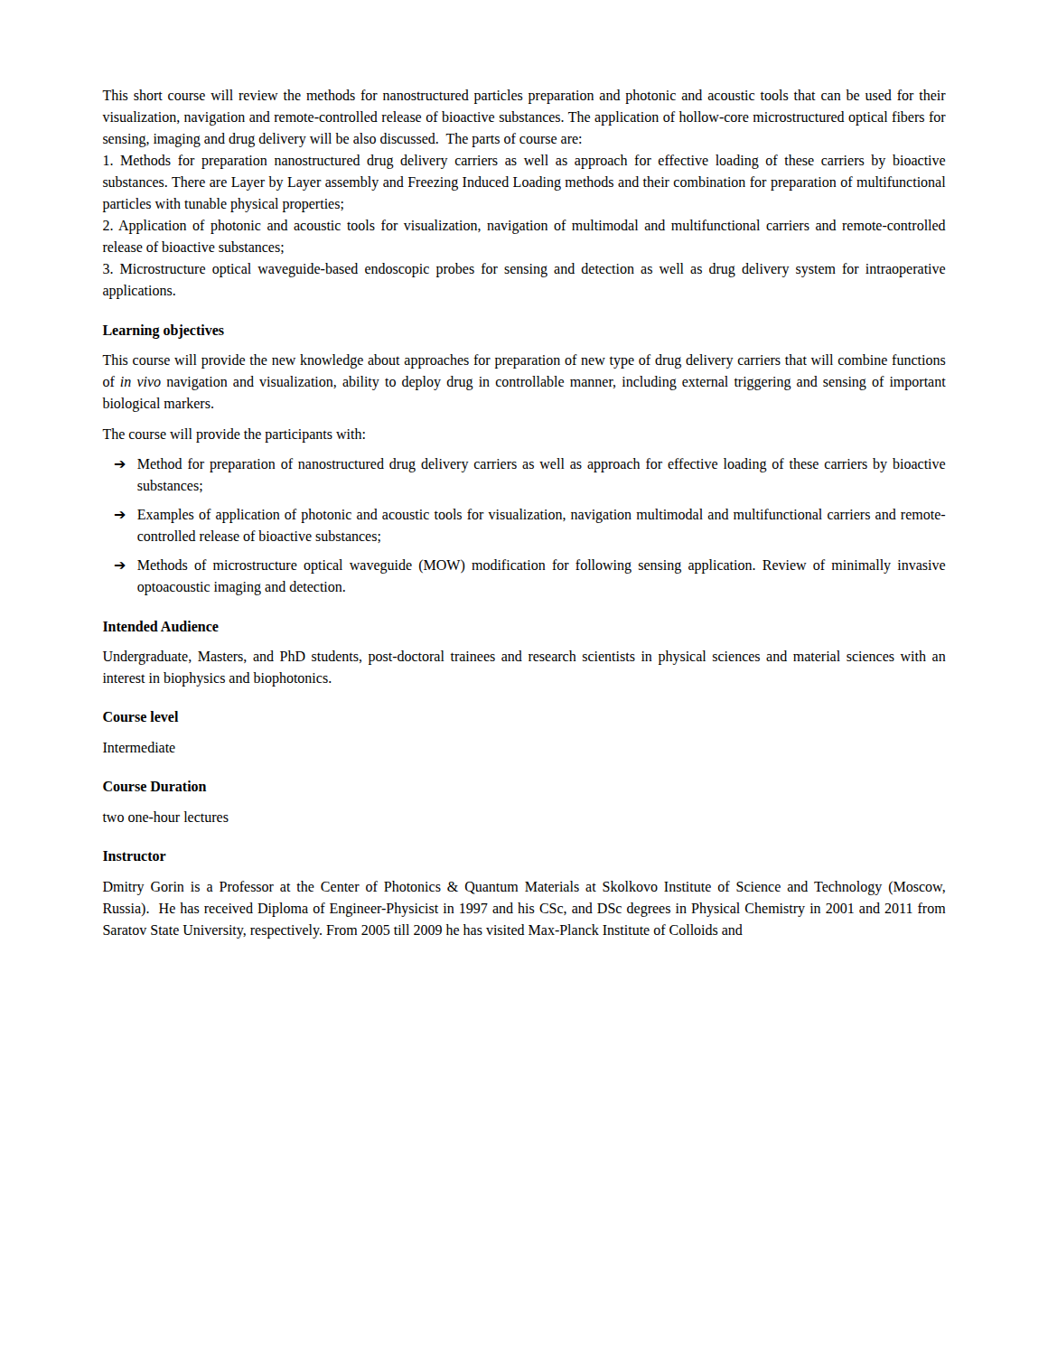This short course will review the methods for nanostructured particles preparation and photonic and acoustic tools that can be used for their visualization, navigation and remote-controlled release of bioactive substances. The application of hollow-core microstructured optical fibers for sensing, imaging and drug delivery will be also discussed. The parts of course are:
1. Methods for preparation nanostructured drug delivery carriers as well as approach for effective loading of these carriers by bioactive substances. There are Layer by Layer assembly and Freezing Induced Loading methods and their combination for preparation of multifunctional particles with tunable physical properties;
2. Application of photonic and acoustic tools for visualization, navigation of multimodal and multifunctional carriers and remote-controlled release of bioactive substances;
3. Microstructure optical waveguide-based endoscopic probes for sensing and detection as well as drug delivery system for intraoperative applications.
Learning objectives
This course will provide the new knowledge about approaches for preparation of new type of drug delivery carriers that will combine functions of in vivo navigation and visualization, ability to deploy drug in controllable manner, including external triggering and sensing of important biological markers.
The course will provide the participants with:
Method for preparation of nanostructured drug delivery carriers as well as approach for effective loading of these carriers by bioactive substances;
Examples of application of photonic and acoustic tools for visualization, navigation multimodal and multifunctional carriers and remote-controlled release of bioactive substances;
Methods of microstructure optical waveguide (MOW) modification for following sensing application. Review of minimally invasive optoacoustic imaging and detection.
Intended Audience
Undergraduate, Masters, and PhD students, post-doctoral trainees and research scientists in physical sciences and material sciences with an interest in biophysics and biophotonics.
Course level
Intermediate
Course Duration
two one-hour lectures
Instructor
Dmitry Gorin is a Professor at the Center of Photonics & Quantum Materials at Skolkovo Institute of Science and Technology (Moscow, Russia). He has received Diploma of Engineer-Physicist in 1997 and his CSc, and DSc degrees in Physical Chemistry in 2001 and 2011 from Saratov State University, respectively. From 2005 till 2009 he has visited Max-Planck Institute of Colloids and